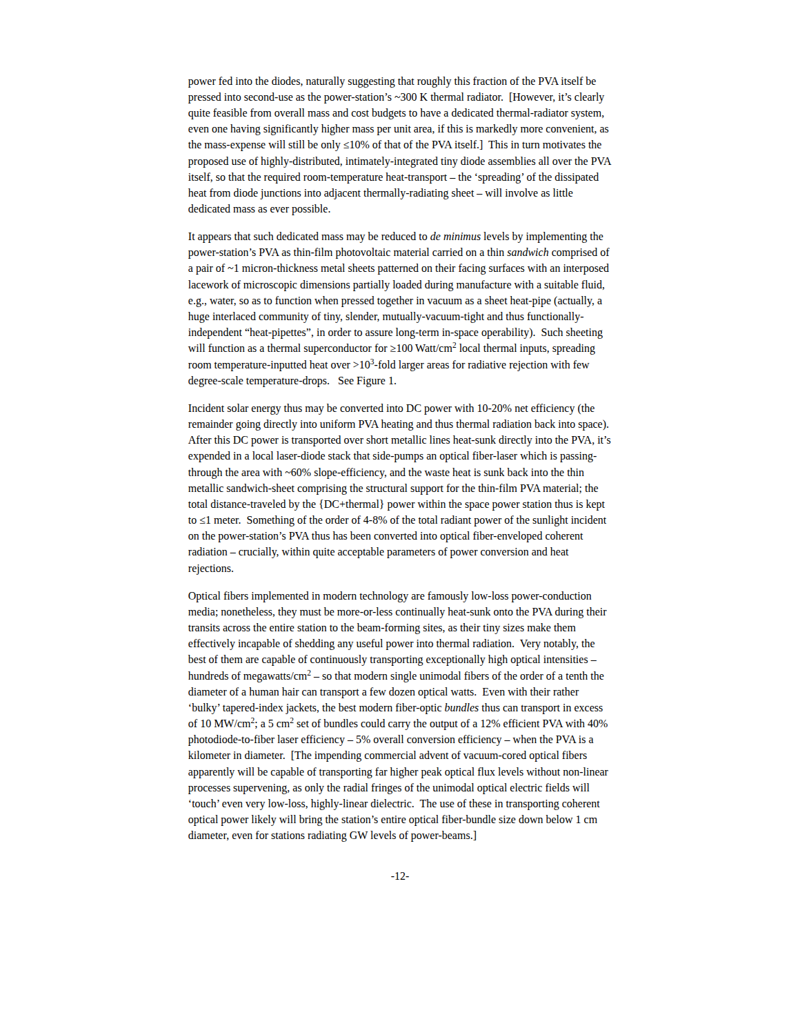power fed into the diodes, naturally suggesting that roughly this fraction of the PVA itself be pressed into second-use as the power-station’s ~300 K thermal radiator. [However, it’s clearly quite feasible from overall mass and cost budgets to have a dedicated thermal-radiator system, even one having significantly higher mass per unit area, if this is markedly more convenient, as the mass-expense will still be only ≤10% of that of the PVA itself.] This in turn motivates the proposed use of highly-distributed, intimately-integrated tiny diode assemblies all over the PVA itself, so that the required room-temperature heat-transport – the ‘spreading’ of the dissipated heat from diode junctions into adjacent thermally-radiating sheet – will involve as little dedicated mass as ever possible.
It appears that such dedicated mass may be reduced to de minimus levels by implementing the power-station’s PVA as thin-film photovoltaic material carried on a thin sandwich comprised of a pair of ~1 micron-thickness metal sheets patterned on their facing surfaces with an interposed lacework of microscopic dimensions partially loaded during manufacture with a suitable fluid, e.g., water, so as to function when pressed together in vacuum as a sheet heat-pipe (actually, a huge interlaced community of tiny, slender, mutually-vacuum-tight and thus functionally-independent “heat-pipettes”, in order to assure long-term in-space operability). Such sheeting will function as a thermal superconductor for ≥100 Watt/cm2 local thermal inputs, spreading room temperature-inputted heat over >103-fold larger areas for radiative rejection with few degree-scale temperature-drops. See Figure 1.
Incident solar energy thus may be converted into DC power with 10-20% net efficiency (the remainder going directly into uniform PVA heating and thus thermal radiation back into space). After this DC power is transported over short metallic lines heat-sunk directly into the PVA, it’s expended in a local laser-diode stack that side-pumps an optical fiber-laser which is passing-through the area with ~60% slope-efficiency, and the waste heat is sunk back into the thin metallic sandwich-sheet comprising the structural support for the thin-film PVA material; the total distance-traveled by the {DC+thermal} power within the space power station thus is kept to ≤1 meter. Something of the order of 4-8% of the total radiant power of the sunlight incident on the power-station’s PVA thus has been converted into optical fiber-enveloped coherent radiation – crucially, within quite acceptable parameters of power conversion and heat rejections.
Optical fibers implemented in modern technology are famously low-loss power-conduction media; nonetheless, they must be more-or-less continually heat-sunk onto the PVA during their transits across the entire station to the beam-forming sites, as their tiny sizes make them effectively incapable of shedding any useful power into thermal radiation. Very notably, the best of them are capable of continuously transporting exceptionally high optical intensities – hundreds of megawatts/cm2 – so that modern single unimodal fibers of the order of a tenth the diameter of a human hair can transport a few dozen optical watts. Even with their rather ‘bulky’ tapered-index jackets, the best modern fiber-optic bundles thus can transport in excess of 10 MW/cm2; a 5 cm2 set of bundles could carry the output of a 12% efficient PVA with 40% photodiode-to-fiber laser efficiency – 5% overall conversion efficiency – when the PVA is a kilometer in diameter. [The impending commercial advent of vacuum-cored optical fibers apparently will be capable of transporting far higher peak optical flux levels without non-linear processes supervening, as only the radial fringes of the unimodal optical electric fields will ‘touch’ even very low-loss, highly-linear dielectric. The use of these in transporting coherent optical power likely will bring the station’s entire optical fiber-bundle size down below 1 cm diameter, even for stations radiating GW levels of power-beams.]
-12-